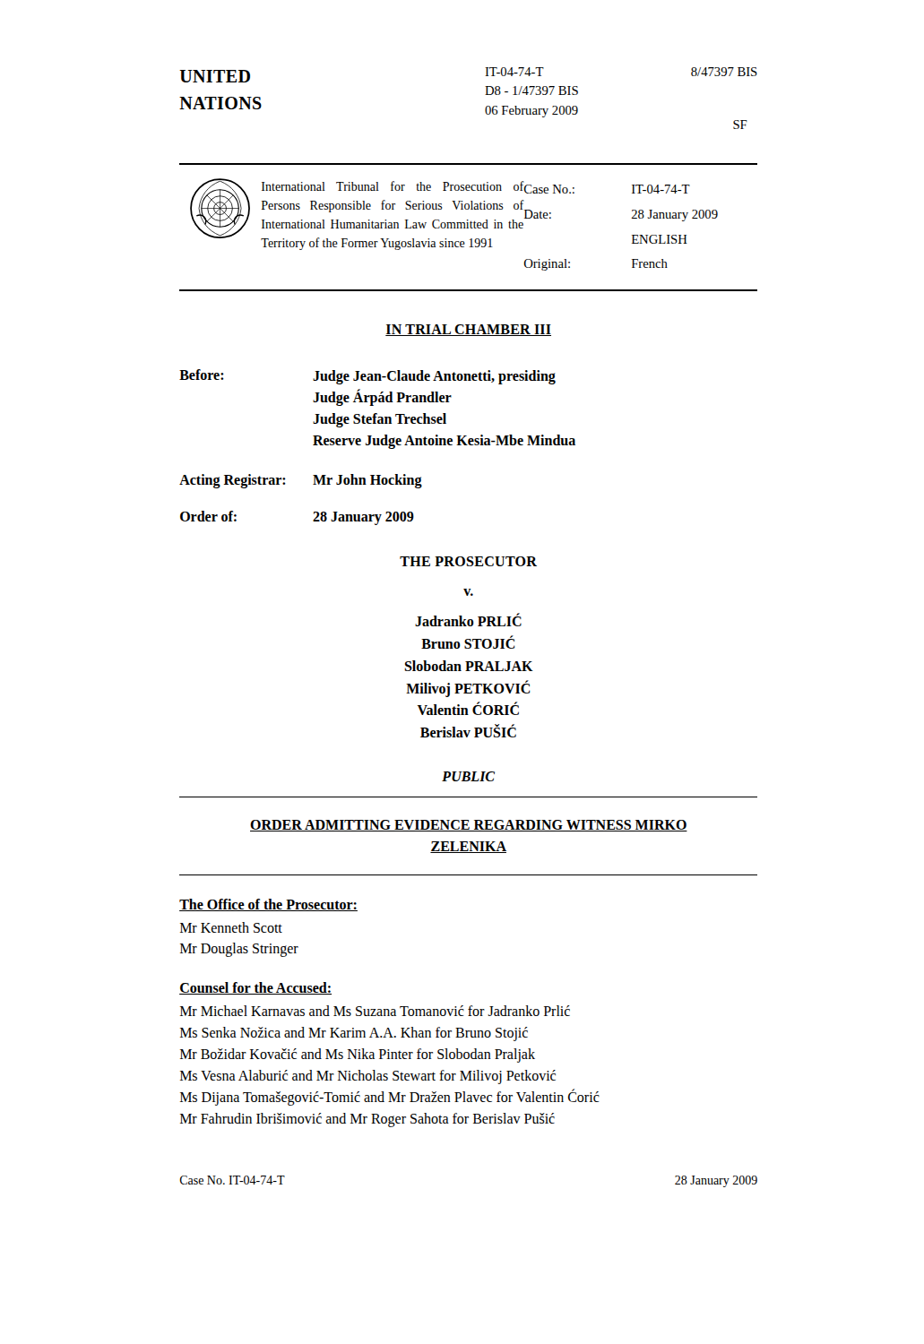IT-04-74-T
D8 - 1/47397 BIS
06 February 2009
8/47397 BIS
SF
UNITED
NATIONS
| | International Tribunal for the Prosecution of Persons Responsible for Serious Violations of International Humanitarian Law Committed in the Territory of the Former Yugoslavia since 1991 | Case No.: Date: Original: | IT-04-74-T 28 January 2009 ENGLISH French |
IN TRIAL CHAMBER III
| Before: | Judge Jean-Claude Antonetti, presiding Judge Árpád Prandler Judge Stefan Trechsel Reserve Judge Antoine Kesia-Mbe Mindua |
Acting Registrar: Mr John Hocking
Order of: 28 January 2009
THE PROSECUTOR
v.
Jadranko PRLIĆ
Bruno STOJIĆ
Slobodan PRALJAK
Milivoj PETKOVIĆ
Valentin ĆORIĆ
Berislav PUŠIĆ
PUBLIC
ORDER ADMITTING EVIDENCE REGARDING WITNESS MIRKO
ZELENIKA
The Office of the Prosecutor:
Mr Kenneth Scott
Mr Douglas Stringer
Counsel for the Accused:
Mr Michael Karnavas and Ms Suzana Tomanović for Jadranko Prlić
Ms Senka Nožica and Mr Karim A.A. Khan for Bruno Stojić
Mr Božidar Kovačić and Ms Nika Pinter for Slobodan Praljak
Ms Vesna Alaburić and Mr Nicholas Stewart for Milivoj Petković
Ms Dijana Tomašegović-Tomić and Mr Dražen Plavec for Valentin Ćorić
Mr Fahrudin Ibrišimović and Mr Roger Sahota for Berislav Pušić
Case No. IT-04-74-T
28 January 2009